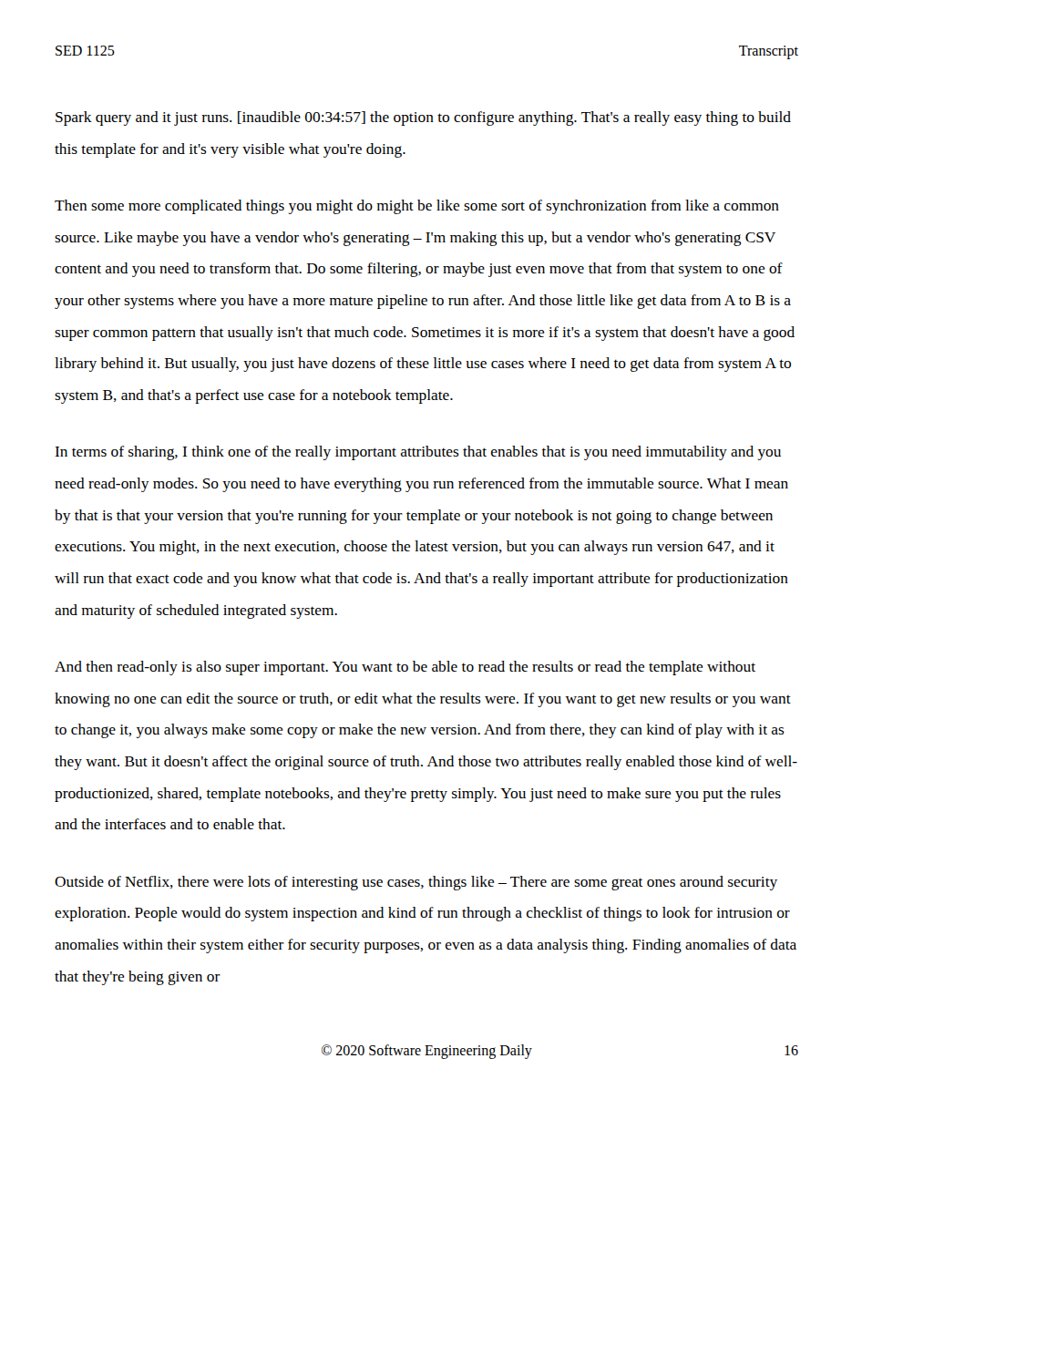SED 1125 Transcript
Spark query and it just runs. [inaudible 00:34:57] the option to configure anything. That's a really easy thing to build this template for and it's very visible what you're doing.
Then some more complicated things you might do might be like some sort of synchronization from like a common source. Like maybe you have a vendor who's generating – I'm making this up, but a vendor who's generating CSV content and you need to transform that. Do some filtering, or maybe just even move that from that system to one of your other systems where you have a more mature pipeline to run after. And those little like get data from A to B is a super common pattern that usually isn't that much code. Sometimes it is more if it's a system that doesn't have a good library behind it. But usually, you just have dozens of these little use cases where I need to get data from system A to system B, and that's a perfect use case for a notebook template.
In terms of sharing, I think one of the really important attributes that enables that is you need immutability and you need read-only modes. So you need to have everything you run referenced from the immutable source. What I mean by that is that your version that you're running for your template or your notebook is not going to change between executions. You might, in the next execution, choose the latest version, but you can always run version 647, and it will run that exact code and you know what that code is. And that's a really important attribute for productionization and maturity of scheduled integrated system.
And then read-only is also super important. You want to be able to read the results or read the template without knowing no one can edit the source or truth, or edit what the results were. If you want to get new results or you want to change it, you always make some copy or make the new version. And from there, they can kind of play with it as they want. But it doesn't affect the original source of truth. And those two attributes really enabled those kind of well-productionized, shared, template notebooks, and they're pretty simply. You just need to make sure you put the rules and the interfaces and to enable that.
Outside of Netflix, there were lots of interesting use cases, things like – There are some great ones around security exploration. People would do system inspection and kind of run through a checklist of things to look for intrusion or anomalies within their system either for security purposes, or even as a data analysis thing. Finding anomalies of data that they're being given or
© 2020 Software Engineering Daily 16